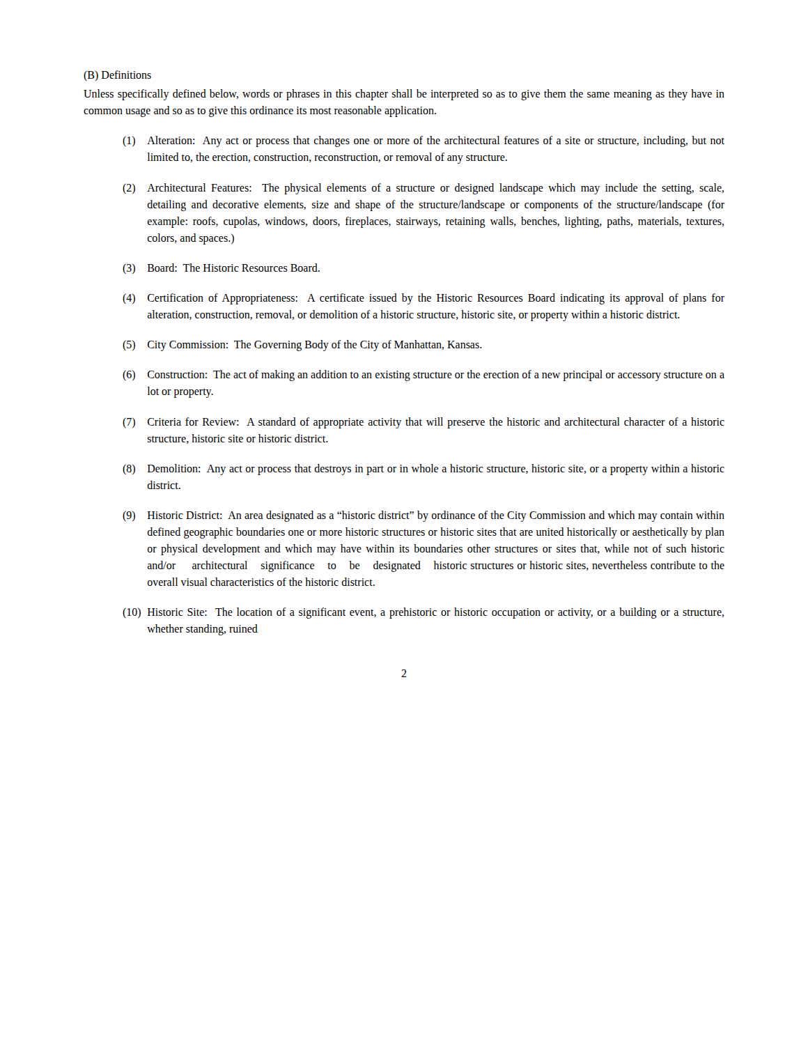(B) Definitions
Unless specifically defined below, words or phrases in this chapter shall be interpreted so as to give them the same meaning as they have in common usage and so as to give this ordinance its most reasonable application.
(1) Alteration: Any act or process that changes one or more of the architectural features of a site or structure, including, but not limited to, the erection, construction, reconstruction, or removal of any structure.
(2) Architectural Features: The physical elements of a structure or designed landscape which may include the setting, scale, detailing and decorative elements, size and shape of the structure/landscape or components of the structure/landscape (for example: roofs, cupolas, windows, doors, fireplaces, stairways, retaining walls, benches, lighting, paths, materials, textures, colors, and spaces.)
(3) Board: The Historic Resources Board.
(4) Certification of Appropriateness: A certificate issued by the Historic Resources Board indicating its approval of plans for alteration, construction, removal, or demolition of a historic structure, historic site, or property within a historic district.
(5) City Commission: The Governing Body of the City of Manhattan, Kansas.
(6) Construction: The act of making an addition to an existing structure or the erection of a new principal or accessory structure on a lot or property.
(7) Criteria for Review: A standard of appropriate activity that will preserve the historic and architectural character of a historic structure, historic site or historic district.
(8) Demolition: Any act or process that destroys in part or in whole a historic structure, historic site, or a property within a historic district.
(9) Historic District: An area designated as a “historic district” by ordinance of the City Commission and which may contain within defined geographic boundaries one or more historic structures or historic sites that are united historically or aesthetically by plan or physical development and which may have within its boundaries other structures or sites that, while not of such historic and/or architectural significance to be designated historic structures or historic sites, nevertheless contribute to the overall visual characteristics of the historic district.
(10) Historic Site: The location of a significant event, a prehistoric or historic occupation or activity, or a building or a structure, whether standing, ruined
2